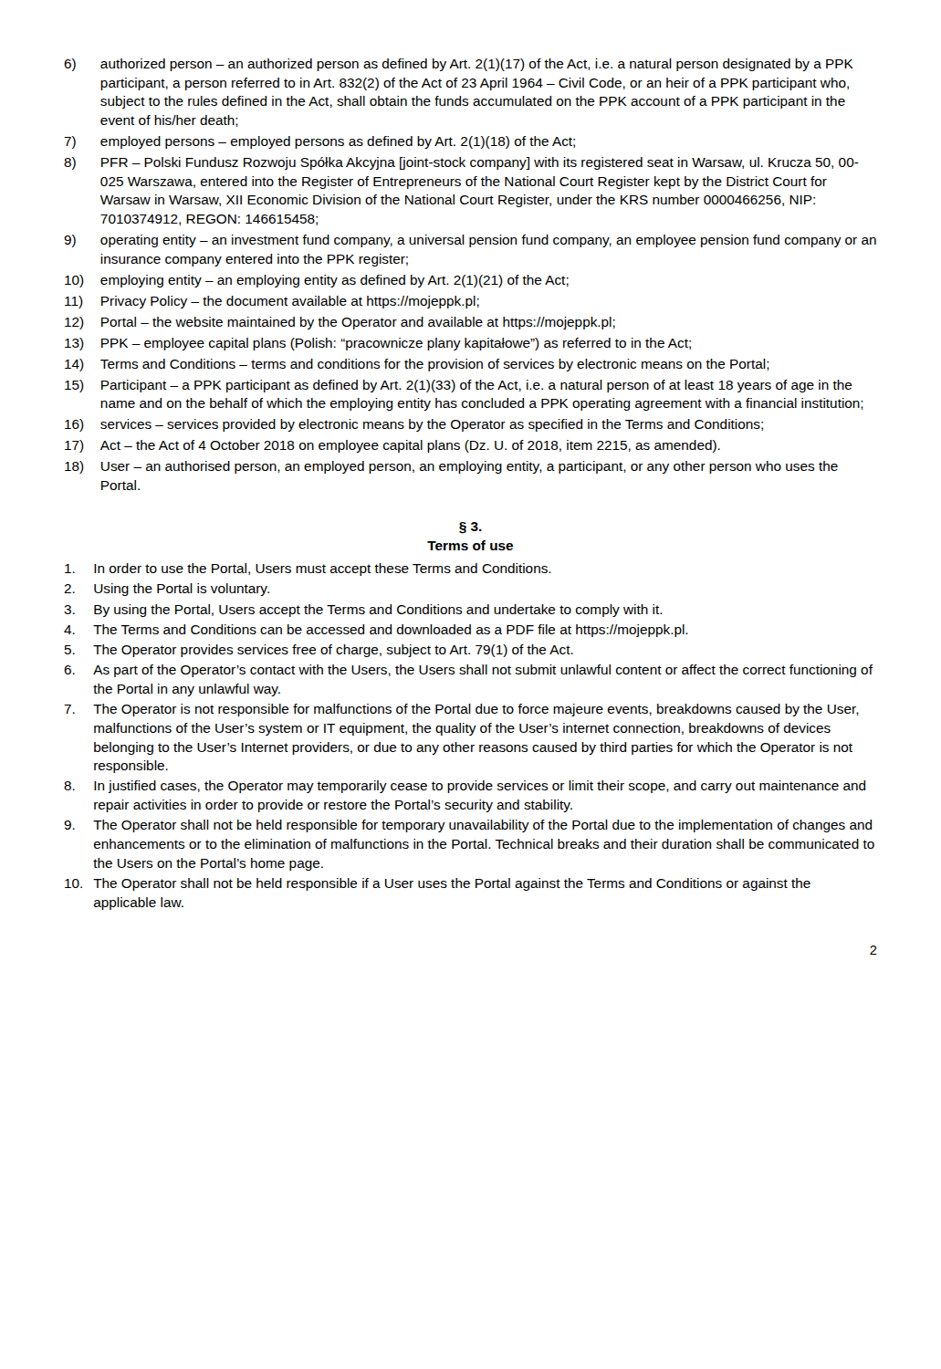6) authorized person – an authorized person as defined by Art. 2(1)(17) of the Act, i.e. a natural person designated by a PPK participant, a person referred to in Art. 832(2) of the Act of 23 April 1964 – Civil Code, or an heir of a PPK participant who, subject to the rules defined in the Act, shall obtain the funds accumulated on the PPK account of a PPK participant in the event of his/her death;
7) employed persons – employed persons as defined by Art. 2(1)(18) of the Act;
8) PFR – Polski Fundusz Rozwoju Spółka Akcyjna [joint-stock company] with its registered seat in Warsaw, ul. Krucza 50, 00-025 Warszawa, entered into the Register of Entrepreneurs of the National Court Register kept by the District Court for Warsaw in Warsaw, XII Economic Division of the National Court Register, under the KRS number 0000466256, NIP: 7010374912, REGON: 146615458;
9) operating entity – an investment fund company, a universal pension fund company, an employee pension fund company or an insurance company entered into the PPK register;
10) employing entity – an employing entity as defined by Art. 2(1)(21) of the Act;
11) Privacy Policy – the document available at https://mojeppk.pl;
12) Portal – the website maintained by the Operator and available at https://mojeppk.pl;
13) PPK – employee capital plans (Polish: “pracownicze plany kapitałowe”) as referred to in the Act;
14) Terms and Conditions – terms and conditions for the provision of services by electronic means on the Portal;
15) Participant – a PPK participant as defined by Art. 2(1)(33) of the Act, i.e. a natural person of at least 18 years of age in the name and on the behalf of which the employing entity has concluded a PPK operating agreement with a financial institution;
16) services – services provided by electronic means by the Operator as specified in the Terms and Conditions;
17) Act – the Act of 4 October 2018 on employee capital plans (Dz. U. of 2018, item 2215, as amended).
18) User – an authorised person, an employed person, an employing entity, a participant, or any other person who uses the Portal.
§ 3.
Terms of use
1. In order to use the Portal, Users must accept these Terms and Conditions.
2. Using the Portal is voluntary.
3. By using the Portal, Users accept the Terms and Conditions and undertake to comply with it.
4. The Terms and Conditions can be accessed and downloaded as a PDF file at https://mojeppk.pl.
5. The Operator provides services free of charge, subject to Art. 79(1) of the Act.
6. As part of the Operator’s contact with the Users, the Users shall not submit unlawful content or affect the correct functioning of the Portal in any unlawful way.
7. The Operator is not responsible for malfunctions of the Portal due to force majeure events, breakdowns caused by the User, malfunctions of the User’s system or IT equipment, the quality of the User’s internet connection, breakdowns of devices belonging to the User’s Internet providers, or due to any other reasons caused by third parties for which the Operator is not responsible.
8. In justified cases, the Operator may temporarily cease to provide services or limit their scope, and carry out maintenance and repair activities in order to provide or restore the Portal’s security and stability.
9. The Operator shall not be held responsible for temporary unavailability of the Portal due to the implementation of changes and enhancements or to the elimination of malfunctions in the Portal. Technical breaks and their duration shall be communicated to the Users on the Portal’s home page.
10. The Operator shall not be held responsible if a User uses the Portal against the Terms and Conditions or against the applicable law.
2